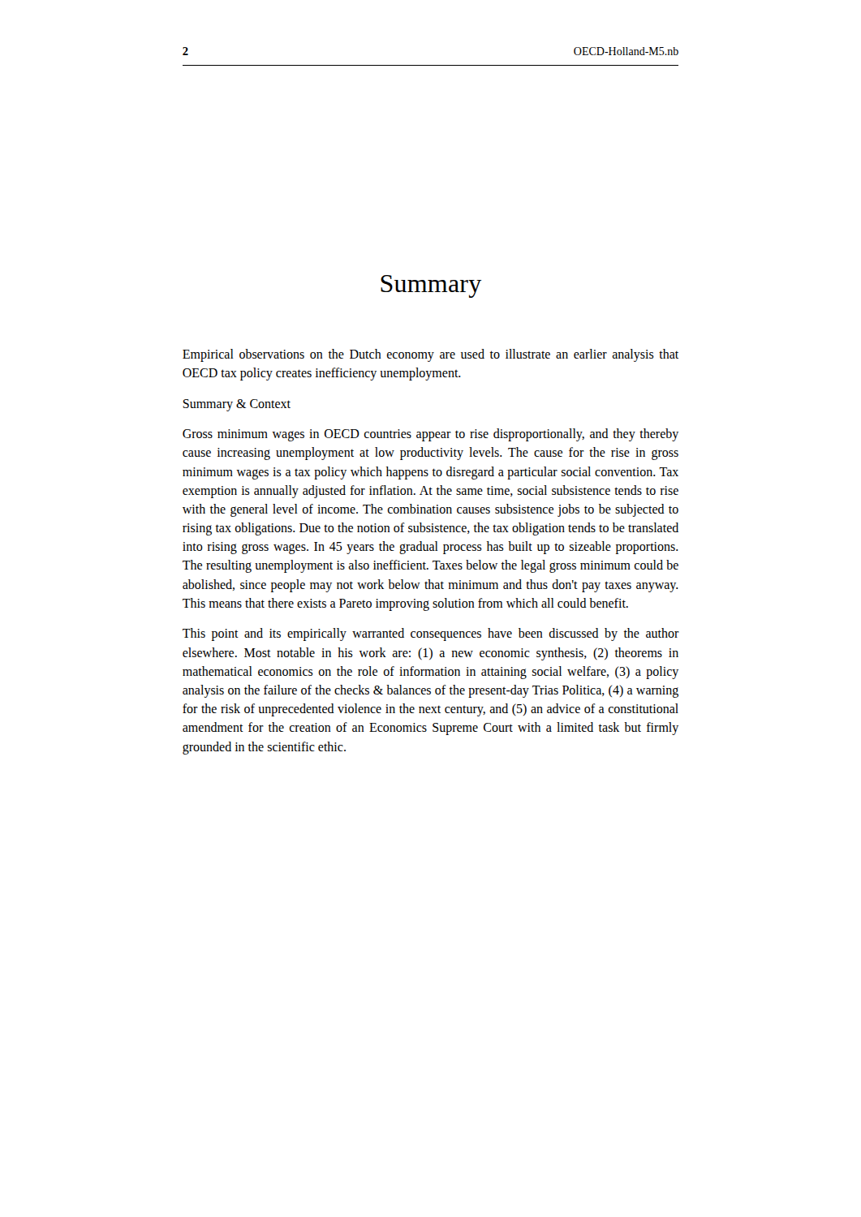2 OECD-Holland-M5.nb
Summary
Empirical observations on the Dutch economy are used to illustrate an earlier analysis that OECD tax policy creates inefficiency unemployment.
Summary & Context
Gross minimum wages in OECD countries appear to rise disproportionally, and they thereby cause increasing unemployment at low productivity levels. The cause for the rise in gross minimum wages is a tax policy which happens to disregard a particular social convention. Tax exemption is annually adjusted for inflation. At the same time, social subsistence tends to rise with the general level of income. The combination causes subsistence jobs to be subjected to rising tax obligations. Due to the notion of subsistence, the tax obligation tends to be translated into rising gross wages. In 45 years the gradual process has built up to sizeable proportions. The resulting unemployment is also inefficient. Taxes below the legal gross minimum could be abolished, since people may not work below that minimum and thus don't pay taxes anyway. This means that there exists a Pareto improving solution from which all could benefit.
This point and its empirically warranted consequences have been discussed by the author elsewhere. Most notable in his work are: (1) a new economic synthesis, (2) theorems in mathematical economics on the role of information in attaining social welfare, (3) a policy analysis on the failure of the checks & balances of the present-day Trias Politica, (4) a warning for the risk of unprecedented violence in the next century, and (5) an advice of a constitutional amendment for the creation of an Economics Supreme Court with a limited task but firmly grounded in the scientific ethic.